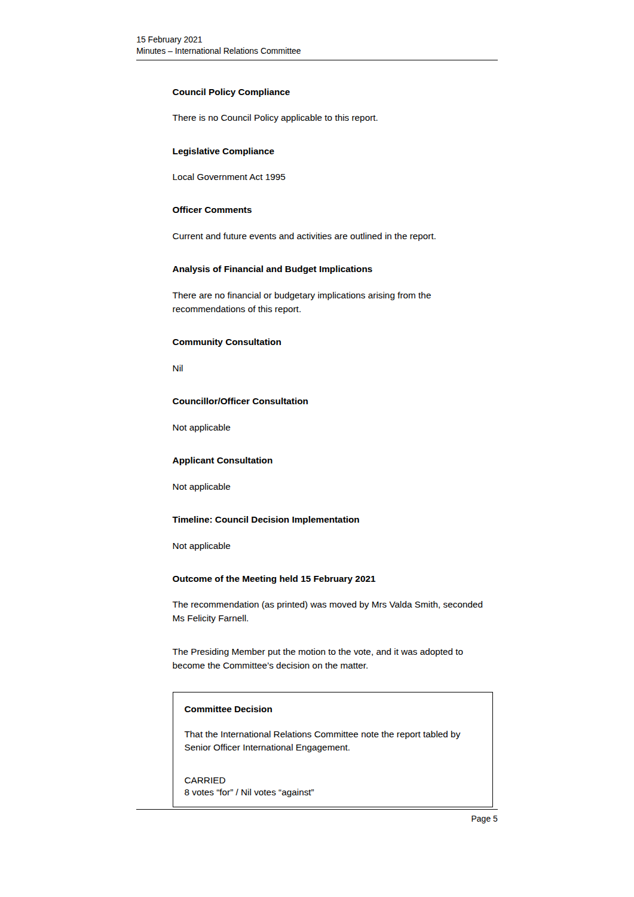15 February 2021
Minutes – International Relations Committee
Council Policy Compliance
There is no Council Policy applicable to this report.
Legislative Compliance
Local Government Act 1995
Officer Comments
Current and future events and activities are outlined in the report.
Analysis of Financial and Budget Implications
There are no financial or budgetary implications arising from the recommendations of this report.
Community Consultation
Nil
Councillor/Officer Consultation
Not applicable
Applicant Consultation
Not applicable
Timeline: Council Decision Implementation
Not applicable
Outcome of the Meeting held 15 February 2021
The recommendation (as printed) was moved by Mrs Valda Smith, seconded Ms Felicity Farnell.
The Presiding Member put the motion to the vote, and it was adopted to become the Committee’s decision on the matter.
Committee Decision
That the International Relations Committee note the report tabled by Senior Officer International Engagement.
CARRIED
8 votes “for” / Nil votes “against”
Page 5